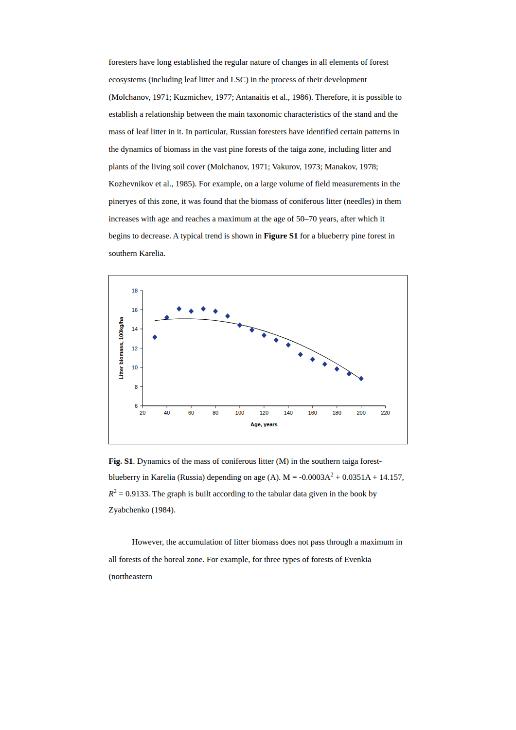foresters have long established the regular nature of changes in all elements of forest ecosystems (including leaf litter and LSC) in the process of their development (Molchanov, 1971; Kuzmichev, 1977; Antanaitis et al., 1986). Therefore, it is possible to establish a relationship between the main taxonomic characteristics of the stand and the mass of leaf litter in it. In particular, Russian foresters have identified certain patterns in the dynamics of biomass in the vast pine forests of the taiga zone, including litter and plants of the living soil cover (Molchanov, 1971; Vakurov, 1973; Manakov, 1978; Kozhevnikov et al., 1985). For example, on a large volume of field measurements in the pineryes of this zone, it was found that the biomass of coniferous litter (needles) in them increases with age and reaches a maximum at the age of 50–70 years, after which it begins to decrease. A typical trend is shown in Figure S1 for a blueberry pine forest in southern Karelia.
6 8 10 12 14 16 18 20 40 60 80 100 120 140 160 180 200 220 Age, years Litter biomass, 100kg/ha
Fig. S1. Dynamics of the mass of coniferous litter (M) in the southern taiga forest-blueberry in Karelia (Russia) depending on age (A). M = -0.0003A2 + 0.0351A + 14.157, R2 = 0.9133. The graph is built according to the tabular data given in the book by Zyabchenko (1984).
However, the accumulation of litter biomass does not pass through a maximum in all forests of the boreal zone. For example, for three types of forests of Evenkia (northeastern